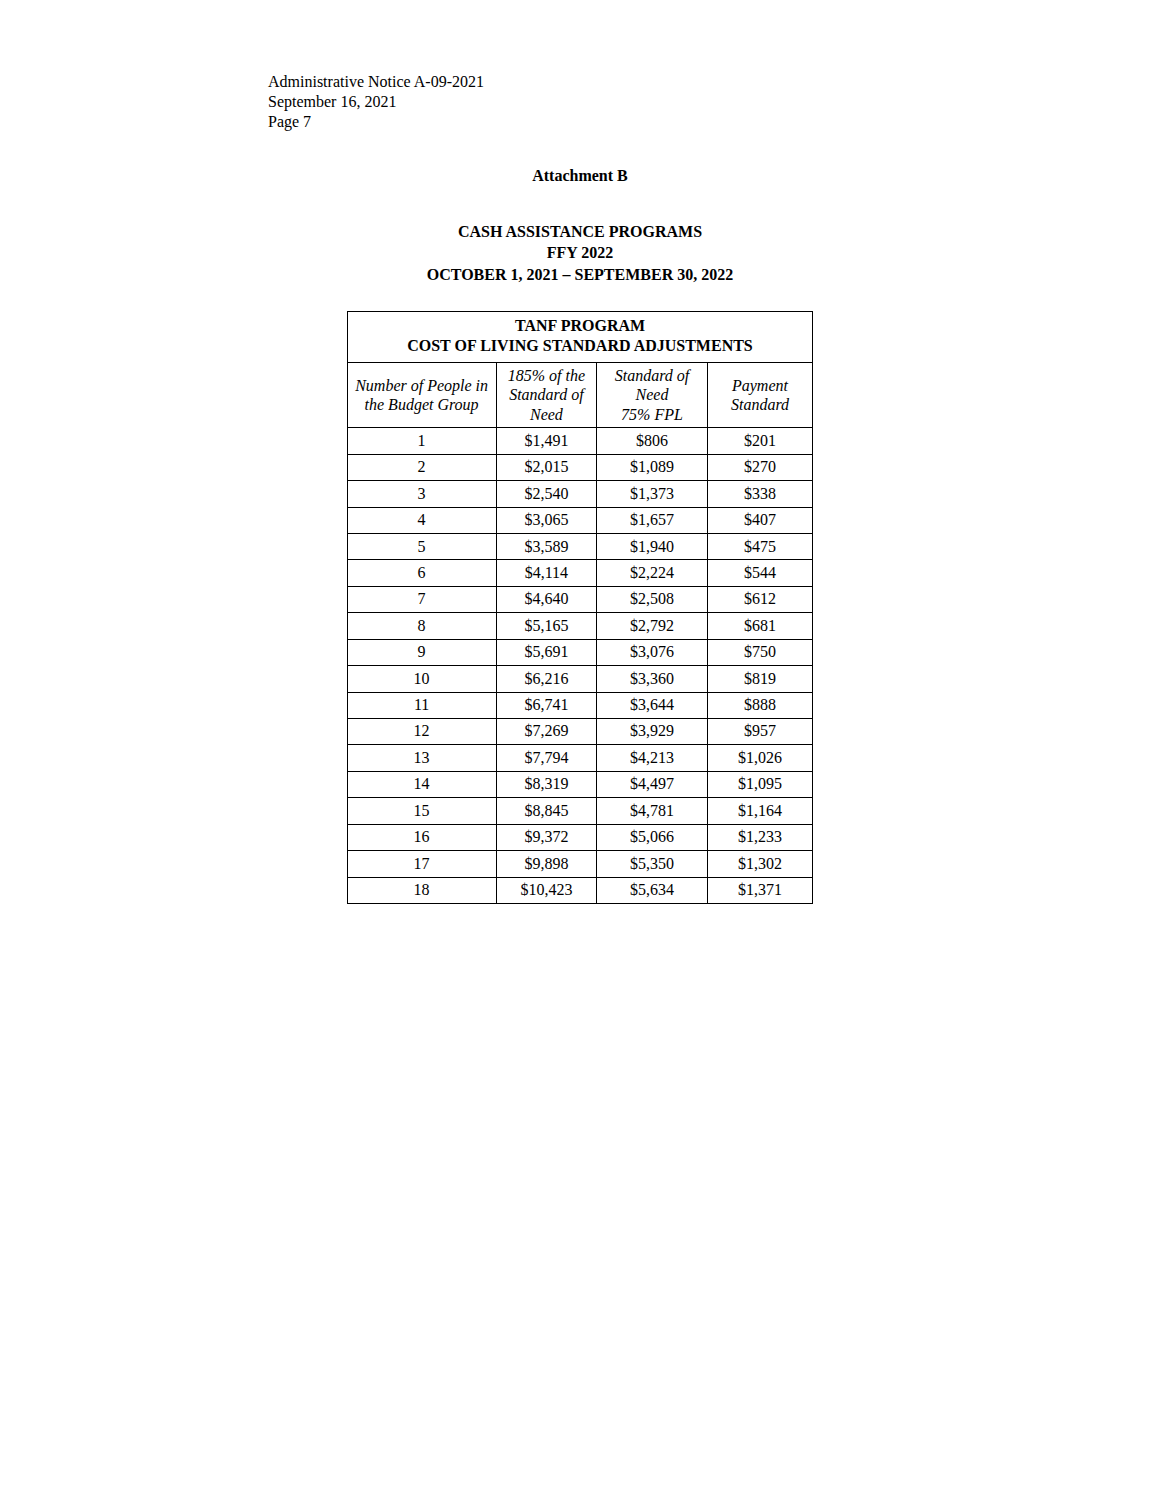Administrative Notice A-09-2021
September 16, 2021
Page 7
Attachment B
CASH ASSISTANCE PROGRAMS
FFY 2022
OCTOBER 1, 2021 – SEPTEMBER 30, 2022
TANF PROGRAM COST OF LIVING STANDARD ADJUSTMENTS
| Number of People in the Budget Group | 185% of the Standard of Need | Standard of Need 75% FPL | Payment Standard |
| --- | --- | --- | --- |
| 1 | $1,491 | $806 | $201 |
| 2 | $2,015 | $1,089 | $270 |
| 3 | $2,540 | $1,373 | $338 |
| 4 | $3,065 | $1,657 | $407 |
| 5 | $3,589 | $1,940 | $475 |
| 6 | $4,114 | $2,224 | $544 |
| 7 | $4,640 | $2,508 | $612 |
| 8 | $5,165 | $2,792 | $681 |
| 9 | $5,691 | $3,076 | $750 |
| 10 | $6,216 | $3,360 | $819 |
| 11 | $6,741 | $3,644 | $888 |
| 12 | $7,269 | $3,929 | $957 |
| 13 | $7,794 | $4,213 | $1,026 |
| 14 | $8,319 | $4,497 | $1,095 |
| 15 | $8,845 | $4,781 | $1,164 |
| 16 | $9,372 | $5,066 | $1,233 |
| 17 | $9,898 | $5,350 | $1,302 |
| 18 | $10,423 | $5,634 | $1,371 |